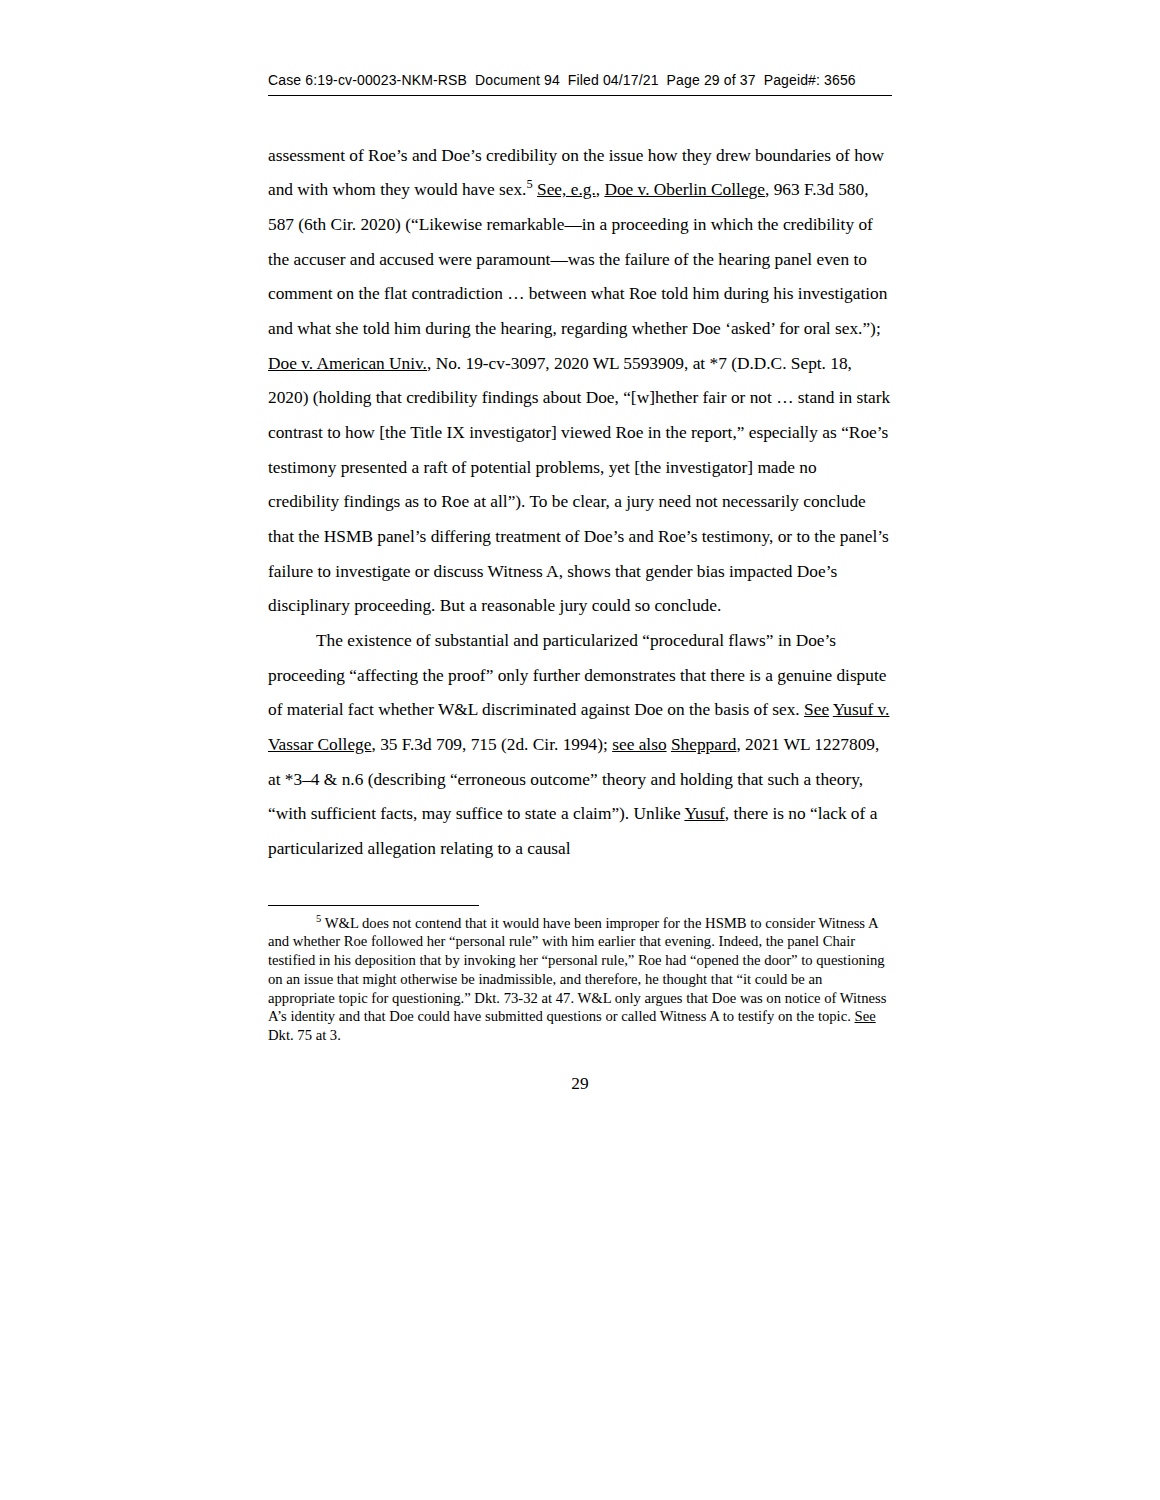Case 6:19-cv-00023-NKM-RSB Document 94 Filed 04/17/21 Page 29 of 37 Pageid#: 3656
assessment of Roe’s and Doe’s credibility on the issue how they drew boundaries of how and with whom they would have sex.5 See, e.g., Doe v. Oberlin College, 963 F.3d 580, 587 (6th Cir. 2020) (“Likewise remarkable—in a proceeding in which the credibility of the accuser and accused were paramount—was the failure of the hearing panel even to comment on the flat contradiction … between what Roe told him during his investigation and what she told him during the hearing, regarding whether Doe ‘asked’ for oral sex.”); Doe v. American Univ., No. 19-cv-3097, 2020 WL 5593909, at *7 (D.D.C. Sept. 18, 2020) (holding that credibility findings about Doe, “[w]hether fair or not … stand in stark contrast to how [the Title IX investigator] viewed Roe in the report,” especially as “Roe’s testimony presented a raft of potential problems, yet [the investigator] made no credibility findings as to Roe at all”). To be clear, a jury need not necessarily conclude that the HSMB panel’s differing treatment of Doe’s and Roe’s testimony, or to the panel’s failure to investigate or discuss Witness A, shows that gender bias impacted Doe’s disciplinary proceeding. But a reasonable jury could so conclude.
The existence of substantial and particularized “procedural flaws” in Doe’s proceeding “affecting the proof” only further demonstrates that there is a genuine dispute of material fact whether W&L discriminated against Doe on the basis of sex. See Yusuf v. Vassar College, 35 F.3d 709, 715 (2d. Cir. 1994); see also Sheppard, 2021 WL 1227809, at *3–4 & n.6 (describing “erroneous outcome” theory and holding that such a theory, “with sufficient facts, may suffice to state a claim”). Unlike Yusuf, there is no “lack of a particularized allegation relating to a causal
5 W&L does not contend that it would have been improper for the HSMB to consider Witness A and whether Roe followed her “personal rule” with him earlier that evening. Indeed, the panel Chair testified in his deposition that by invoking her “personal rule,” Roe had “opened the door” to questioning on an issue that might otherwise be inadmissible, and therefore, he thought that “it could be an appropriate topic for questioning.” Dkt. 73-32 at 47. W&L only argues that Doe was on notice of Witness A’s identity and that Doe could have submitted questions or called Witness A to testify on the topic. See Dkt. 75 at 3.
29